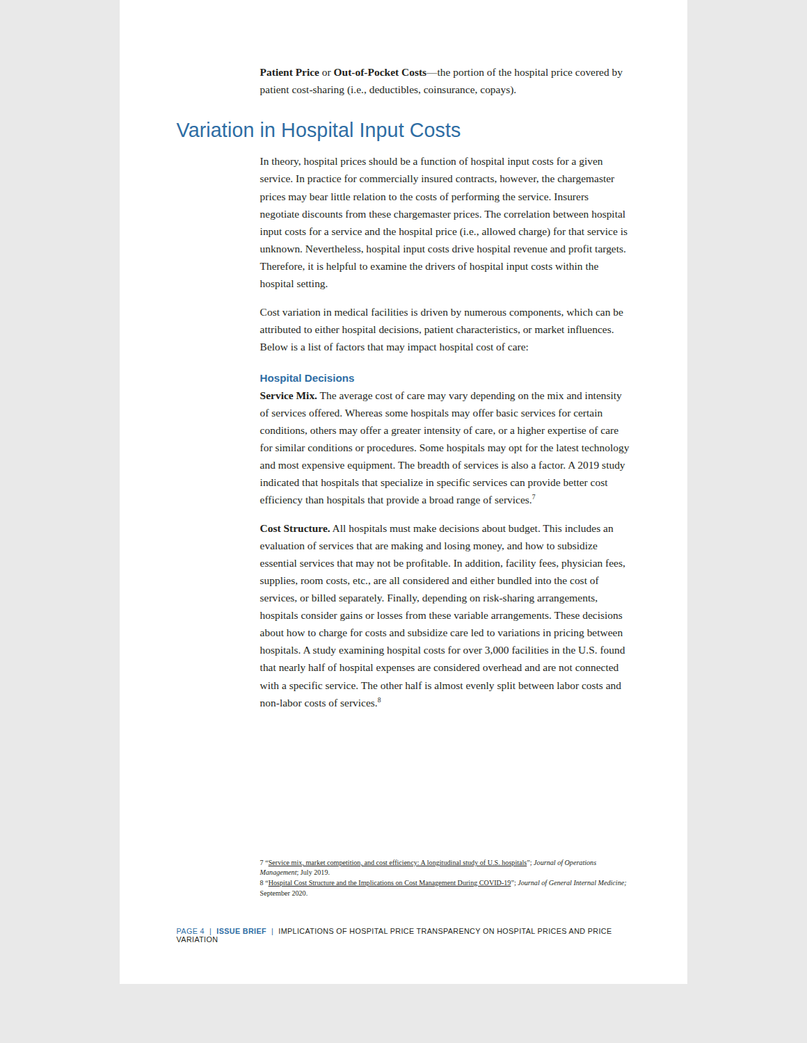Patient Price or Out-of-Pocket Costs—the portion of the hospital price covered by patient cost-sharing (i.e., deductibles, coinsurance, copays).
Variation in Hospital Input Costs
In theory, hospital prices should be a function of hospital input costs for a given service. In practice for commercially insured contracts, however, the chargemaster prices may bear little relation to the costs of performing the service. Insurers negotiate discounts from these chargemaster prices. The correlation between hospital input costs for a service and the hospital price (i.e., allowed charge) for that service is unknown. Nevertheless, hospital input costs drive hospital revenue and profit targets. Therefore, it is helpful to examine the drivers of hospital input costs within the hospital setting.
Cost variation in medical facilities is driven by numerous components, which can be attributed to either hospital decisions, patient characteristics, or market influences. Below is a list of factors that may impact hospital cost of care:
Hospital Decisions
Service Mix. The average cost of care may vary depending on the mix and intensity of services offered. Whereas some hospitals may offer basic services for certain conditions, others may offer a greater intensity of care, or a higher expertise of care for similar conditions or procedures. Some hospitals may opt for the latest technology and most expensive equipment. The breadth of services is also a factor. A 2019 study indicated that hospitals that specialize in specific services can provide better cost efficiency than hospitals that provide a broad range of services.7
Cost Structure. All hospitals must make decisions about budget. This includes an evaluation of services that are making and losing money, and how to subsidize essential services that may not be profitable. In addition, facility fees, physician fees, supplies, room costs, etc., are all considered and either bundled into the cost of services, or billed separately. Finally, depending on risk-sharing arrangements, hospitals consider gains or losses from these variable arrangements. These decisions about how to charge for costs and subsidize care led to variations in pricing between hospitals. A study examining hospital costs for over 3,000 facilities in the U.S. found that nearly half of hospital expenses are considered overhead and are not connected with a specific service. The other half is almost evenly split between labor costs and non-labor costs of services.8
7 “Service mix, market competition, and cost efficiency: A longitudinal study of U.S. hospitals”; Journal of Operations Management; July 2019.
8 “Hospital Cost Structure and the Implications on Cost Management During COVID-19”; Journal of General Internal Medicine; September 2020.
PAGE 4 | ISSUE BRIEF | IMPLICATIONS OF HOSPITAL PRICE TRANSPARENCY ON HOSPITAL PRICES AND PRICE VARIATION